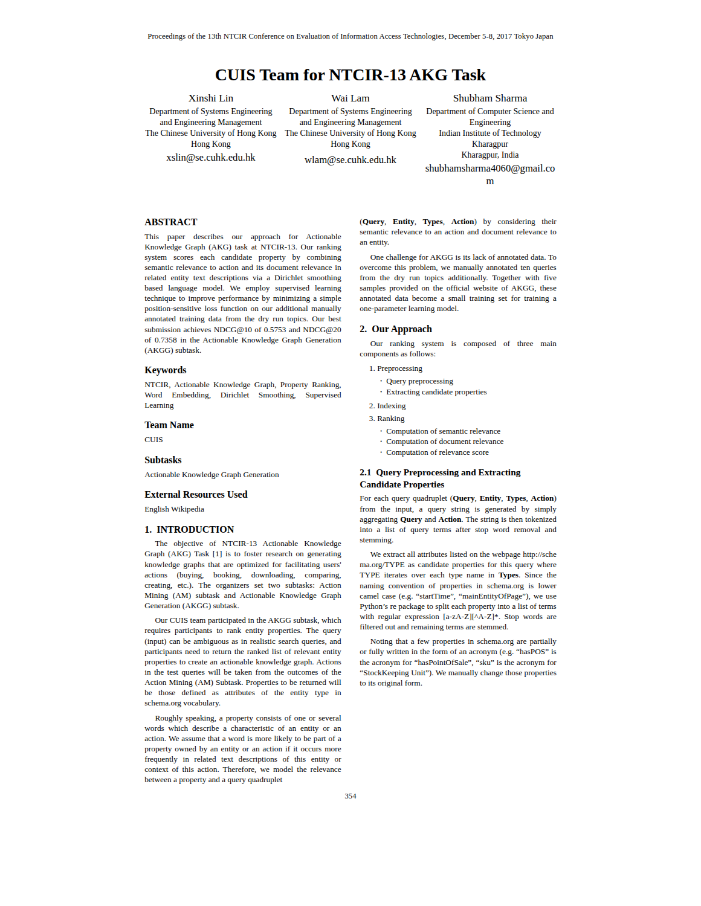Proceedings of the 13th NTCIR Conference on Evaluation of Information Access Technologies, December 5-8, 2017 Tokyo Japan
CUIS Team for NTCIR-13 AKG Task
Xinshi Lin Department of Systems Engineering and Engineering Management
The Chinese University of Hong Kong
Hong Kong xslin@se.cuhk.edu.hk
Wai Lam Department of Systems Engineering and Engineering Management
The Chinese University of Hong Kong
Hong Kong wlam@se.cuhk.edu.hk
Shubham Sharma Department of Computer Science and Engineering
Indian Institute of Technology Kharagpur
Kharagpur, India shubhamsharma4060@gmail.com
ABSTRACT
This paper describes our approach for Actionable Knowledge Graph (AKG) task at NTCIR-13. Our ranking system scores each candidate property by combining semantic relevance to action and its document relevance in related entity text descriptions via a Dirichlet smoothing based language model. We employ supervised learning technique to improve performance by minimizing a simple position-sensitive loss function on our additional manually annotated training data from the dry run topics. Our best submission achieves NDCG@10 of 0.5753 and NDCG@20 of 0.7358 in the Actionable Knowledge Graph Generation (AKGG) subtask.
Keywords
NTCIR, Actionable Knowledge Graph, Property Ranking, Word Embedding, Dirichlet Smoothing, Supervised Learning
Team Name
CUIS
Subtasks
Actionable Knowledge Graph Generation
External Resources Used
English Wikipedia
1. INTRODUCTION
The objective of NTCIR-13 Actionable Knowledge Graph (AKG) Task [1] is to foster research on generating knowledge graphs that are optimized for facilitating users' actions (buying, booking, downloading, comparing, creating, etc.). The organizers set two subtasks: Action Mining (AM) subtask and Actionable Knowledge Graph Generation (AKGG) subtask.
Our CUIS team participated in the AKGG subtask, which requires participants to rank entity properties. The query (input) can be ambiguous as in realistic search queries, and participants need to return the ranked list of relevant entity properties to create an actionable knowledge graph. Actions in the test queries will be taken from the outcomes of the Action Mining (AM) Subtask. Properties to be returned will be those defined as attributes of the entity type in schema.org vocabulary.
Roughly speaking, a property consists of one or several words which describe a characteristic of an entity or an action. We assume that a word is more likely to be part of a property owned by an entity or an action if it occurs more frequently in related text descriptions of this entity or context of this action. Therefore, we model the relevance between a property and a query quadruplet
(Query, Entity, Types, Action) by considering their semantic relevance to an action and document relevance to an entity.
One challenge for AKGG is its lack of annotated data. To overcome this problem, we manually annotated ten queries from the dry run topics additionally. Together with five samples provided on the official website of AKGG, these annotated data become a small training set for training a one-parameter learning model.
2. Our Approach
Our ranking system is composed of three main components as follows:
Preprocessing
Query preprocessing
Extracting candidate properties
Indexing
Ranking
Computation of semantic relevance
Computation of document relevance
Computation of relevance score
2.1 Query Preprocessing and Extracting Candidate Properties
For each query quadruplet (Query, Entity, Types, Action) from the input, a query string is generated by simply aggregating Query and Action. The string is then tokenized into a list of query terms after stop word removal and stemming.
We extract all attributes listed on the webpage http://schema.org/TYPE as candidate properties for this query where TYPE iterates over each type name in Types. Since the naming convention of properties in schema.org is lower camel case (e.g. “startTime”, “mainEntityOfPage”), we use Python’s re package to split each property into a list of terms with regular expression [a-zA-Z][^A-Z]*. Stop words are filtered out and remaining terms are stemmed.
Noting that a few properties in schema.org are partially or fully written in the form of an acronym (e.g. “hasPOS” is the acronym for “hasPointOfSale”, “sku” is the acronym for “StockKeeping Unit”). We manually change those properties to its original form.
354